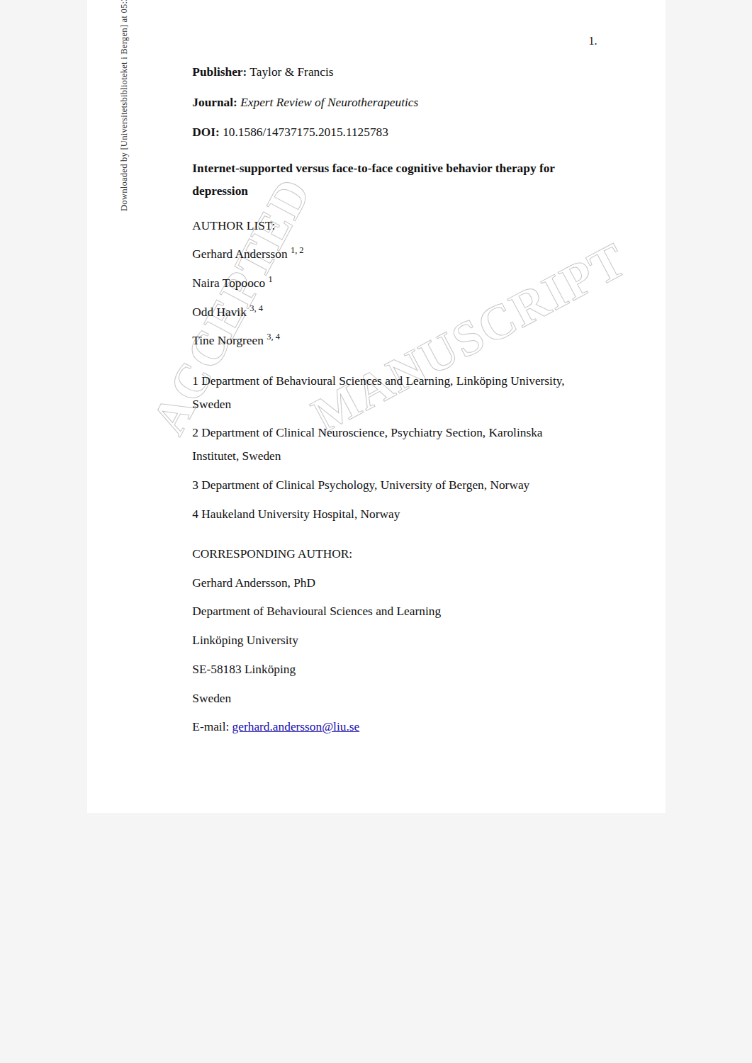1.
Downloaded by [Universitetsbiblioteket i Bergen] at 05:32 07 December 2015
ACCEPTED
MANUSCRIPT
Publisher: Taylor & Francis
Journal: Expert Review of Neurotherapeutics
DOI: 10.1586/14737175.2015.1125783
Internet-supported versus face-to-face cognitive behavior therapy for depression
AUTHOR LIST:
Gerhard Andersson 1, 2
Naira Topooco 1
Odd Havik 3, 4
Tine Norgreen 3, 4
1 Department of Behavioural Sciences and Learning, Linköping University, Sweden
2 Department of Clinical Neuroscience, Psychiatry Section, Karolinska Institutet, Sweden
3 Department of Clinical Psychology, University of Bergen, Norway
4 Haukeland University Hospital, Norway
CORRESPONDING AUTHOR:
Gerhard Andersson, PhD
Department of Behavioural Sciences and Learning
Linköping University
SE-58183 Linköping
Sweden
E-mail: gerhard.andersson@liu.se